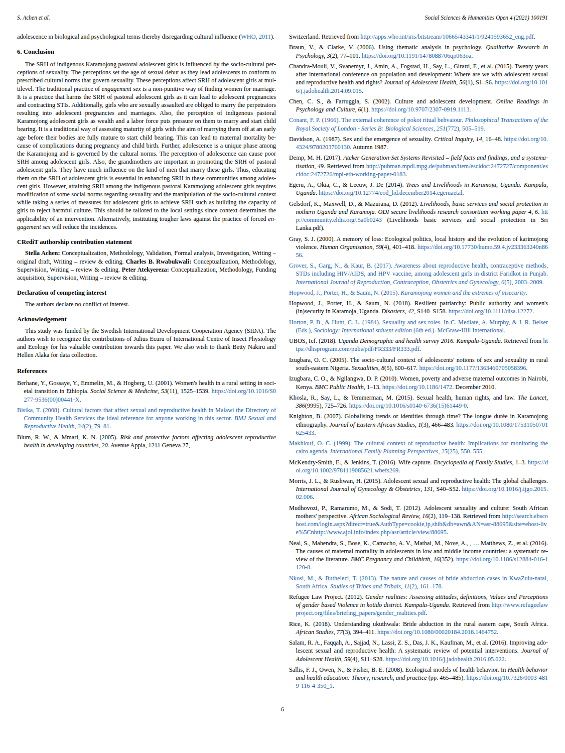S. Achen et al.
Social Sciences & Humanities Open 4 (2021) 100191
adolescence in biological and psychological terms thereby disregarding cultural influence (WHO, 2011).
6. Conclusion
The SRH of indigenous Karamojong pastoral adolescent girls is influenced by the socio-cultural perceptions of sexuality. The perceptions set the age of sexual debut as they lead adolescents to conform to prescribed cultural norms that govern sexuality. These perceptions affect SRH of adolescent girls at multilevel. The traditional practice of engagement sex is a non-punitive way of finding women for marriage. It is a practice that harms the SRH of pastoral adolescent girls as it can lead to adolescent pregnancies and contracting STIs. Additionally, girls who are sexually assaulted are obliged to marry the perpetrators resulting into adolescent pregnancies and marriages. Also, the perception of indigenous pastoral Karamojong adolescent girls as wealth and a labor force puts pressure on them to marry and start child bearing. It is a traditional way of assessing maturity of girls with the aim of marrying them off at an early age before their bodies are fully mature to start child bearing. This can lead to maternal mortality because of complications during pregnancy and child birth. Further, adolescence is a unique phase among the Karamojong and is governed by the cultural norms. The perception of adolescence can cause poor SRH among adolescent girls. Also, the grandmothers are important in promoting the SRH of pastoral adolescent girls. They have much influence on the kind of men that marry these girls. Thus, educating them on the SRH of adolescent girls is essential in enhancing SRH in these communities among adolescent girls. However, attaining SRH among the indigenous pastoral Karamojong adolescent girls requires modification of some social norms regarding sexuality and the manipulation of the socio-cultural context while taking a series of measures for adolescent girls to achieve SRH such as building the capacity of girls to reject harmful culture. This should be tailored to the local settings since context determines the applicability of an intervention. Alternatively, instituting tougher laws against the practice of forced engagement sex will reduce the incidences.
CRediT authorship contribution statement
Stella Achen: Conceptualization, Methodology, Validation, Formal analysis, Investigation, Writing – original draft, Writing – review & editing. Charles B. Rwabukwali: Conceptualization, Methodology, Supervision, Writing – review & editing. Peter Atekyereza: Conceptualization, Methodology, Funding acquisition, Supervision, Writing – review & editing.
Declaration of competing interest
The authors declare no conflict of interest.
Acknowledgement
This study was funded by the Swedish International Development Cooperation Agency (SIDA). The authors wish to recognize the contributions of Julius Ecuru of International Centre of Insect Physiology and Ecology for his valuable contribution towards this paper. We also wish to thank Betty Nakiru and Hellen Alaka for data collection.
References
Berhane, Y., Gossaye, Y., Emmelin, M., & Hogberg, U. (2001). Women's health in a rural setting in societal transition in Ethiopia. Social Science & Medicine, 53(11), 1525–1539. https://doi.org/10.1016/S0277-9536(00)00441-X.
Bisika, T. (2008). Cultural factors that affect sexual and reproductive health in Malawi the Directory of Community Health Services the ideal reference for anyone working in this sector. BMJ Sexual and Reproductive Health, 34(2), 79–81.
Blum, R. W., & Mmari, K. N. (2005). Risk and protective factors affecting adolescent reproductive health in developing countries, 20. Avenue Appia, 1211 Geneva 27,
Switzerland. Retrieved from http://apps.who.int/iris/bitstream/10665/43341/1/9241593652_eng.pdf.
Braun, V., & Clarke, V. (2006). Using thematic analysis in psychology. Qualitative Research in Psychology, 3(2), 77–101. https://doi.org/10.1191/1478088706qp063oa.
Chandra-Mouli, V., Svanemyr, J., Amin, A., Fogstad, H., Say, L., Girard, F., et al. (2015). Twenty years after international conference on population and development: Where are we with adolescent sexual and reproductive health and rights? Journal of Adolescent Health, 56(1), S1–S6. https://doi.org/10.1016/j.jadohealth.2014.09.015.
Chen, C. S., & Farruggia, S. (2002). Culture and adolescent development. Online Readings in Psychology and Culture, 6(1). https://doi.org/10.9707/2307-0919.1113.
Conant, F. P. (1966). The external coherence of pokot ritual behvaiour. Philosophical Transactions of the Royal Society of London - Series B: Biological Sciences, 251(772), 505–519.
Davidson, A. (1987). Sex and the emergence of sexuality. Critical Inquiry, 14, 16–48. https://doi.org/10.4324/9780203760130. Autumn 1987.
Demp, M. H. (2017). Ateker Generation-Set Systems Revisited – field facts and findings, and a systematisation, 49. Retrieved from http://pubman.mpdl.mpg.de/pubman/item/escidoc:2472727/component/escidoc:2472726/mpi-eth-working-paper-0183.
Egeru, A., Okia, C., & Leeuw, J. De (2014). Trees and Livelihoods in Karamoja, Uganda. Kampala, Uganda. https://doi.org/10.12774/eod_hd.december2014.egeruaetal.
Gelsdorf, K., Maxwell, D., & Mazurana, D. (2012). Livelihoods, basic services and social protection in nothern Uganda and Karamoja. ODI secure livelihoods research consortium working paper 4, 6. http://community.eldis.org/.5a0b0243 (Livelihoods basic services and social protection in Sri Lanka.pdf).
Gray, S. J. (2000). A memory of loss: Ecological politics, local history and the evolution of karimojong violence. Human Organisation, 59(4), 401–418. https://doi.org/10.17730/humo.59.4.jv233363240n8656.
Grover, S., Garg, N., & Kaur, B. (2017). Awareness about reproductive health, contraceptive methods, STDs including HIV/AIDS, and HPV vaccine, among adolescent girls in district Faridkot in Punjab. International Journal of Reproduction, Contraception, Obstetrics and Gynecology, 6(5), 2003–2009.
Hopwood, J., Porter, H., & Saum, N. (2015). Karamojong women and the extremes of insecurity.
Hopwood, J., Porter, H., & Saum, N. (2018). Resilient patriarchy: Public authority and women's (in)security in Karamoja, Uganda. Disasters, 42, S140–S158. https://doi.org/10.1111/disa.12272.
Horton, P. B., & Hunt, C. L. (1984). Sexuality and sex roles. In C. Mediate, A. Murphy, & J. R. Belser (Eds.), Sociology: International stduent edition (6th ed.). McGraw-Hill International.
UBOS, Icf. (2018). Uganda Demographic and health survey 2016. Kampala-Uganda. Retrieved from https://dhsprogram.com/pubs/pdf/FR333/FR333.pdf.
Izugbara, O. C. (2005). The socio-cultural context of adolescents' notions of sex and sexuality in rural south-eastern Nigeria. Sexualities, 8(5), 600–617. https://doi.org/10.1177/1363460705058396.
Izugbara, C. O., & Ngilangwa, D. P. (2010). Women, poverty and adverse maternal outcomes in Nairobi, Kenya. BMC Public Health, 1–13. https://doi.org/10.1186/1472. December 2010.
Khosla, R., Say, L., & Temmerman, M. (2015). Sexual health, human rights, and law. The Lancet, 386(9995), 725–726. https://doi.org/10.1016/s0140-6736(15)61449-0.
Knighton, B. (2007). Globalising trends or identities through time? The longue durée in Karamojong ethnography. Journal of Eastern African Studies, 1(3), 466–483. https://doi.org/10.1080/17531050701625433.
Makhlouf, O. C. (1999). The cultural context of reproductive health: Implications for monitoring the cairo agenda. International Family Planning Perspectives, 25(25), 550–555.
McKendry-Smith, E., & Jenkins, T. (2016). Wife capture. Encyclopedia of Family Studies, 1–3. https://doi.org/10.1002/9781119085621.wbefs269.
Morris, J. L., & Rushwan, H. (2015). Adolescent sexual and reproductive health: The global challenges. International Journal of Gynecology & Obstetrics, 131, S40–S52. https://doi.org/10.1016/j.ijgo.2015.02.006.
Mudhovozi, P., Ramarumo, M., & Sodi, T. (2012). Adolescent sexuality and culture: South African mothers' perspective. African Sociological Review, 16(2), 119–138. Retrieved from http://search.ebscohost.com/login.aspx?direct=true&AuthType=cookie,ip,shib&db=awn&AN=asr-88695&site=ehost-live%5Cnhttp://www.ajol.info/index.php/asr/article/view/88695.
Neal, S., Mahendra, S., Bose, K., Camacho, A. V., Mathai, M., Nove, A., , … Matthews, Z., et al. (2016). The causes of maternal mortality in adolescents in low and middle income countries: a systematic review of the literature. BMC Pregnancy and Childbirth, 16(352). https://doi.org/10.1186/s12884-016-1120-8.
Nkosi, M., & Buthelezi, T. (2013). The nature and causes of bride abduction cases in KwaZulu-natal, South Africa. Studies of Tribes and Tribals, 11(2), 161–178.
Refugee Law Project. (2012). Gender realities: Assessing attitudes, definitions, Values and Perceptions of gender based Violence in kotido district. Kampala-Uganda. Retrieved from http://www.refugeelawproject.org/files/briefing_papers/gender_realities.pdf.
Rice, K. (2018). Understanding ukuthwala: Bride abduction in the rural eastern cape, South Africa. African Studies, 77(3), 394–411. https://doi.org/10.1080/00020184.2018.1464752.
Salam, R. A., Faqqah, A., Sajjad, N., Lassi, Z. S., Das, J. K., Kaufman, M., et al. (2016). Improving adolescent sexual and reproductive health: A systematic review of potential interventions. Journal of Adolescent Health, 59(4), S11–S28. https://doi.org/10.1016/j.jadohealth.2016.05.022.
Sallis, F. J., Owen, N., & Fisher, B. E. (2008). Ecological models of health behavior. In Health behavior and health education: Theory, research, and practice (pp. 465–485). https://doi.org/10.7326/0003-4819-116-4-350_1.
6